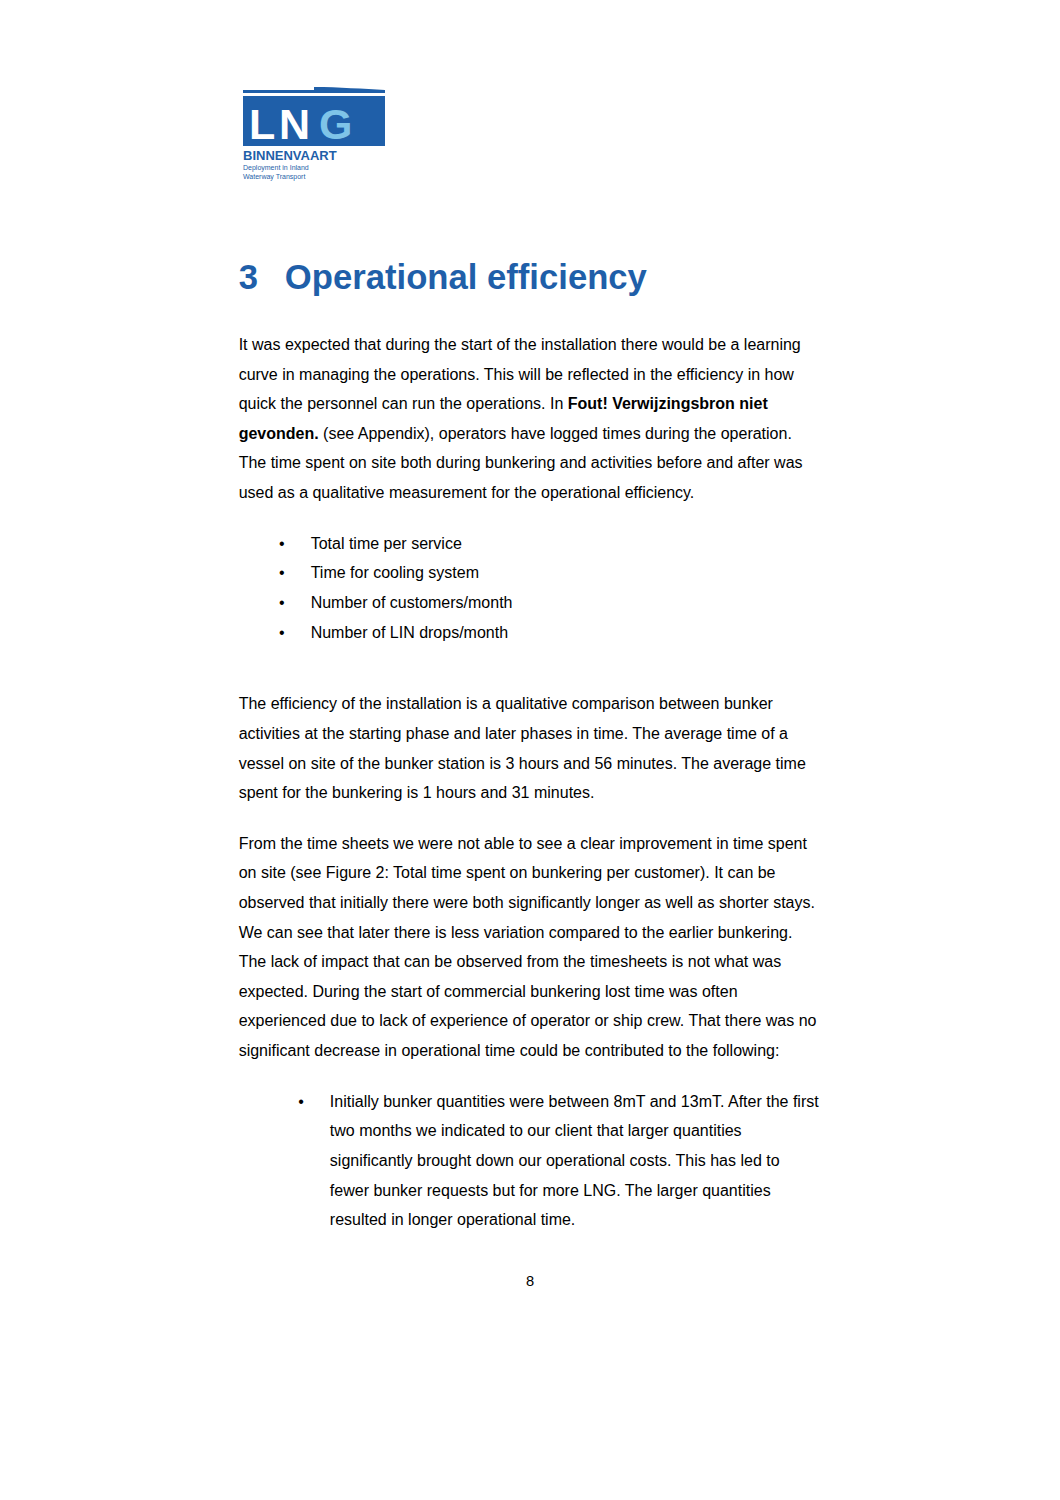L N G BINNENVAART Deployment in Inland Waterway Transport
3 Operational efficiency
It was expected that during the start of the installation there would be a learning curve in managing the operations. This will be reflected in the efficiency in how quick the personnel can run the operations. In Fout! Verwijzingsbron niet gevonden. (see Appendix), operators have logged times during the operation. The time spent on site both during bunkering and activities before and after was used as a qualitative measurement for the operational efficiency.
Total time per service
Time for cooling system
Number of customers/month
Number of LIN drops/month
The efficiency of the installation is a qualitative comparison between bunker activities at the starting phase and later phases in time. The average time of a vessel on site of the bunker station is 3 hours and 56 minutes. The average time spent for the bunkering is 1 hours and 31 minutes.
From the time sheets we were not able to see a clear improvement in time spent on site (see Figure 2: Total time spent on bunkering per customer). It can be observed that initially there were both significantly longer as well as shorter stays. We can see that later there is less variation compared to the earlier bunkering. The lack of impact that can be observed from the timesheets is not what was expected. During the start of commercial bunkering lost time was often experienced due to lack of experience of operator or ship crew. That there was no significant decrease in operational time could be contributed to the following:
Initially bunker quantities were between 8mT and 13mT. After the first two months we indicated to our client that larger quantities significantly brought down our operational costs. This has led to fewer bunker requests but for more LNG. The larger quantities resulted in longer operational time.
8